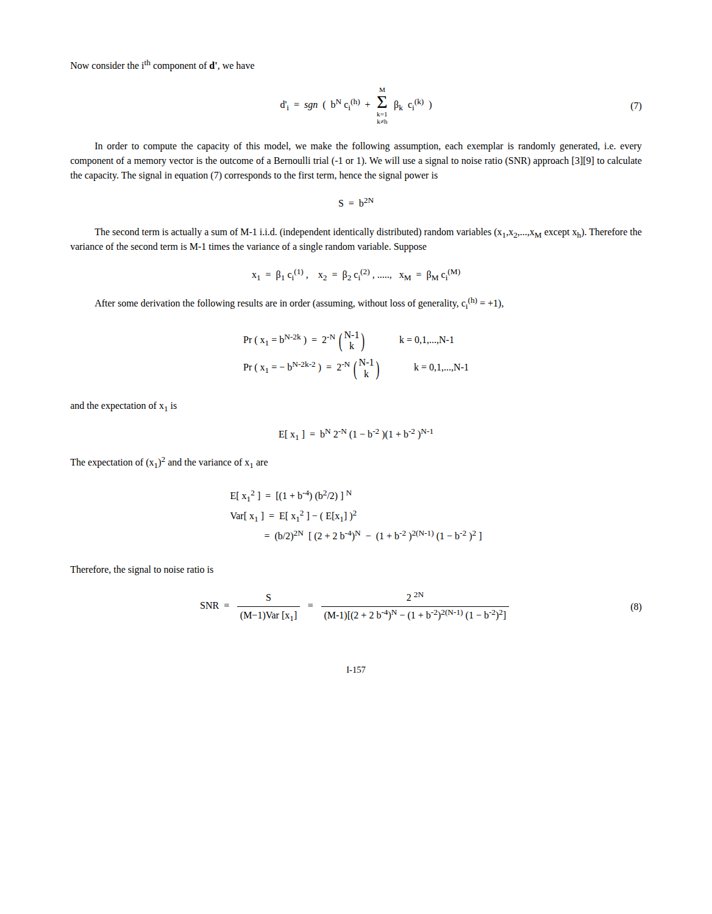Now consider the ith component of d', we have
d'i = sgn ( bN ci(h) + M Σ k=1
k≠h βk ci(k) ) (7)
In order to compute the capacity of this model, we make the following assumption, each exemplar is randomly generated, i.e. every component of a memory vector is the outcome of a Bernoulli trial (-1 or 1). We will use a signal to noise ratio (SNR) approach [3][9] to calculate the capacity. The signal in equation (7) corresponds to the first term, hence the signal power is
S = b2N
The second term is actually a sum of M-1 i.i.d. (independent identically distributed) random variables (x1,x2,...,xM except xh). Therefore the variance of the second term is M-1 times the variance of a single random variable. Suppose
x1 = β1 ci(1) , x2 = β2 ci(2) , ....., xM = βM ci(M)
After some derivation the following results are in order (assuming, without loss of generality, ci(h) = +1),
Pr ( x1 = bN-2k ) = 2-N N-1 k k = 0,1,...,N-1 Pr ( x1 = − bN-2k-2 ) = 2-N N-1 k k = 0,1,...,N-1
and the expectation of x1 is
E[ x1 ] = bN 2-N (1 − b-2 )(1 + b-2 )N-1
The expectation of (x1)2 and the variance of x1 are
E[ x12 ] = [(1 + b-4) (b2/2) ] N Var[ x1 ] = E[ x12 ] − ( E[x1] )2 = (b/2)2N [ (2 + 2 b-4)N − (1 + b-2 )2(N-1) (1 − b-2 )2 ]
Therefore, the signal to noise ratio is
SNR = S (M−1)Var [x1] = 2 2N (M-1)[(2 + 2 b-4)N − (1 + b-2)2(N-1) (1 − b-2)2] (8)
I-157